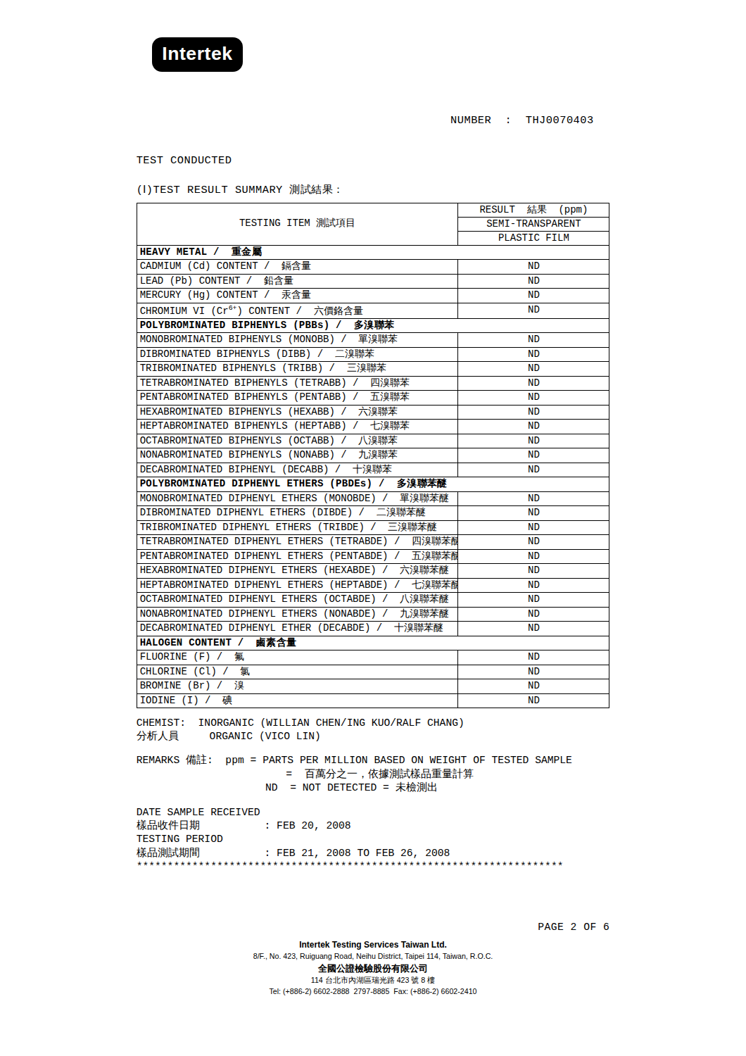Intertek
NUMBER : THJ0070403
TEST CONDUCTED
(Ⅰ)TEST RESULT SUMMARY 測試結果：
| TESTING ITEM 測試項目 | RESULT 結果 (ppm) |
| --- | --- |
| SEMI-TRANSPARENT |
| PLASTIC FILM |
| HEAVY METAL / 重金屬 |
| CADMIUM (Cd) CONTENT / 鎘含量 | ND |
| LEAD (Pb) CONTENT / 鉛含量 | ND |
| MERCURY (Hg) CONTENT / 汞含量 | ND |
| CHROMIUM VI (Cr 6+ ) CONTENT / 六價鉻含量 | ND |
| POLYBROMINATED BIPHENYLS (PBBs) / 多溴聯苯 |
| MONOBROMINATED BIPHENYLS (MONOBB) / 單溴聯苯 | ND |
| DIBROMINATED BIPHENYLS (DIBB) / 二溴聯苯 | ND |
| TRIBROMINATED BIPHENYLS (TRIBB) / 三溴聯苯 | ND |
| TETRABROMINATED BIPHENYLS (TETRABB) / 四溴聯苯 | ND |
| PENTABROMINATED BIPHENYLS (PENTABB) / 五溴聯苯 | ND |
| HEXABROMINATED BIPHENYLS (HEXABB) / 六溴聯苯 | ND |
| HEPTABROMINATED BIPHENYLS (HEPTABB) / 七溴聯苯 | ND |
| OCTABROMINATED BIPHENYLS (OCTABB) / 八溴聯苯 | ND |
| NONABROMINATED BIPHENYLS (NONABB) / 九溴聯苯 | ND |
| DECABROMINATED BIPHENYL (DECABB) / 十溴聯苯 | ND |
| POLYBROMINATED DIPHENYL ETHERS (PBDEs) / 多溴聯苯醚 |
| MONOBROMINATED DIPHENYL ETHERS (MONOBDE) / 單溴聯苯醚 | ND |
| DIBROMINATED DIPHENYL ETHERS (DIBDE) / 二溴聯苯醚 | ND |
| TRIBROMINATED DIPHENYL ETHERS (TRIBDE) / 三溴聯苯醚 | ND |
| TETRABROMINATED DIPHENYL ETHERS (TETRABDE) / 四溴聯苯醚 | ND |
| PENTABROMINATED DIPHENYL ETHERS (PENTABDE) / 五溴聯苯醚 | ND |
| HEXABROMINATED DIPHENYL ETHERS (HEXABDE) / 六溴聯苯醚 | ND |
| HEPTABROMINATED DIPHENYL ETHERS (HEPTABDE) / 七溴聯苯醚 | ND |
| OCTABROMINATED DIPHENYL ETHERS (OCTABDE) / 八溴聯苯醚 | ND |
| NONABROMINATED DIPHENYL ETHERS (NONABDE) / 九溴聯苯醚 | ND |
| DECABROMINATED DIPHENYL ETHER (DECABDE) / 十溴聯苯醚 | ND |
| HALOGEN CONTENT / 鹵素含量 |
| FLUORINE (F) / 氟 | ND |
| CHLORINE (Cl) / 氯 | ND |
| BROMINE (Br) / 溴 | ND |
| IODINE (I) / 碘 | ND |
CHEMIST: INORGANIC (WILLIAN CHEN/ING KUO/RALF CHANG)
分析人員 ORGANIC (VICO LIN)
REMARKS 備註: ppm = PARTS PER MILLION BASED ON WEIGHT OF TESTED SAMPLE
= 百萬分之一，依據測試樣品重量計算
ND = NOT DETECTED = 未檢測出
| DATE SAMPLE RECEIVED 樣品收件日期 | : FEB 20, 2008 |
| TESTING PERIOD 樣品測試期間 | : FEB 21, 2008 TO FEB 26, 2008 |
*********************************************************************
PAGE 2 OF 6
Intertek Testing Services Taiwan Ltd.
8/F., No. 423, Ruiguang Road, Neihu District, Taipei 114, Taiwan, R.O.C.
全國公證檢驗股份有限公司
114 台北市內湖區瑞光路 423 號 8 樓
Tel: (+886-2) 6602-2888 2797-8885 Fax: (+886-2) 6602-2410